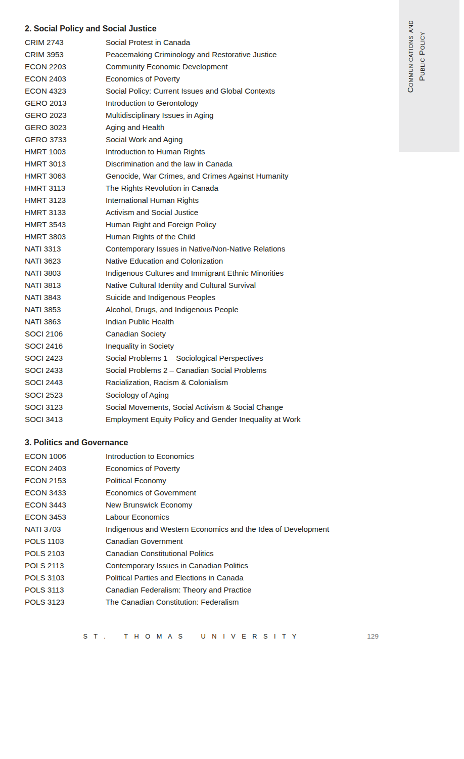Communications and
Public Policy
2. Social Policy and Social Justice
| CRIM 2743 | Social Protest in Canada |
| CRIM 3953 | Peacemaking Criminology and Restorative Justice |
| ECON 2203 | Community Economic Development |
| ECON 2403 | Economics of Poverty |
| ECON 4323 | Social Policy: Current Issues and Global Contexts |
| GERO 2013 | Introduction to Gerontology |
| GERO 2023 | Multidisciplinary Issues in Aging |
| GERO 3023 | Aging and Health |
| GERO 3733 | Social Work and Aging |
| HMRT 1003 | Introduction to Human Rights |
| HMRT 3013 | Discrimination and the law in Canada |
| HMRT 3063 | Genocide, War Crimes, and Crimes Against Humanity |
| HMRT 3113 | The Rights Revolution in Canada |
| HMRT 3123 | International Human Rights |
| HMRT 3133 | Activism and Social Justice |
| HMRT 3543 | Human Right and Foreign Policy |
| HMRT 3803 | Human Rights of the Child |
| NATI 3313 | Contemporary Issues in Native/Non-Native Relations |
| NATI 3623 | Native Education and Colonization |
| NATI 3803 | Indigenous Cultures and Immigrant Ethnic Minorities |
| NATI 3813 | Native Cultural Identity and Cultural Survival |
| NATI 3843 | Suicide and Indigenous Peoples |
| NATI 3853 | Alcohol, Drugs, and Indigenous People |
| NATI 3863 | Indian Public Health |
| SOCI 2106 | Canadian Society |
| SOCI 2416 | Inequality in Society |
| SOCI 2423 | Social Problems 1 – Sociological Perspectives |
| SOCI 2433 | Social Problems 2 – Canadian Social Problems |
| SOCI 2443 | Racialization, Racism & Colonialism |
| SOCI 2523 | Sociology of Aging |
| SOCI 3123 | Social Movements, Social Activism & Social Change |
| SOCI 3413 | Employment Equity Policy and Gender Inequality at Work |
3. Politics and Governance
| ECON 1006 | Introduction to Economics |
| ECON 2403 | Economics of Poverty |
| ECON 2153 | Political Economy |
| ECON 3433 | Economics of Government |
| ECON 3443 | New Brunswick Economy |
| ECON 3453 | Labour Economics |
| NATI 3703 | Indigenous and Western Economics and the Idea of Development |
| POLS 1103 | Canadian Government |
| POLS 2103 | Canadian Constitutional Politics |
| POLS 2113 | Contemporary Issues in Canadian Politics |
| POLS 3103 | Political Parties and Elections in Canada |
| POLS 3113 | Canadian Federalism: Theory and Practice |
| POLS 3123 | The Canadian Constitution: Federalism |
S T . T H O M A S U N I V E R S I T Y
129